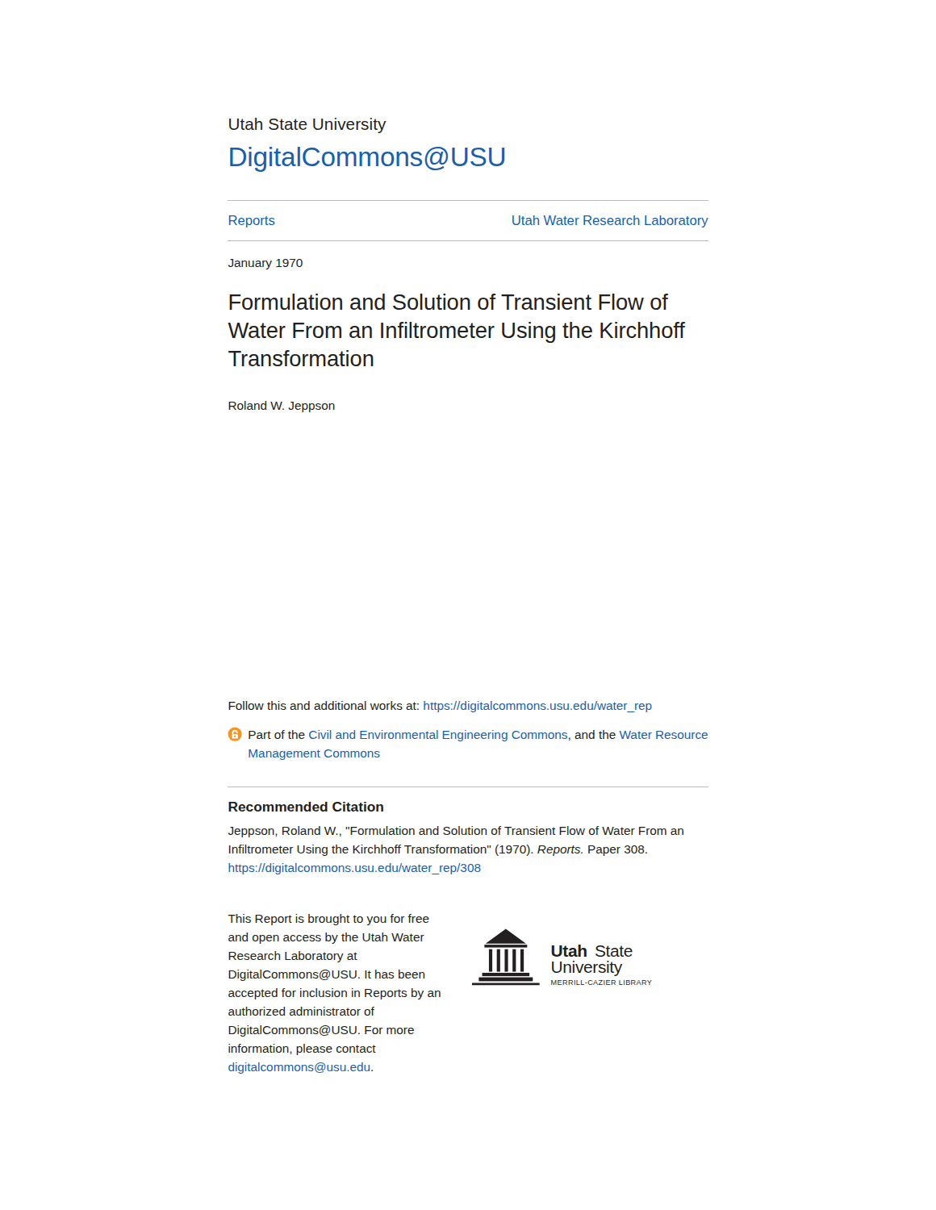Utah State University
DigitalCommons@USU
Reports Utah Water Research Laboratory
January 1970
Formulation and Solution of Transient Flow of Water From an Infiltrometer Using the Kirchhoff Transformation
Roland W. Jeppson
Follow this and additional works at: https://digitalcommons.usu.edu/water_rep
Part of the Civil and Environmental Engineering Commons, and the Water Resource Management Commons
Recommended Citation
Jeppson, Roland W., "Formulation and Solution of Transient Flow of Water From an Infiltrometer Using the Kirchhoff Transformation" (1970). Reports. Paper 308.
https://digitalcommons.usu.edu/water_rep/308
This Report is brought to you for free and open access by the Utah Water Research Laboratory at DigitalCommons@USU. It has been accepted for inclusion in Reports by an authorized administrator of DigitalCommons@USU. For more information, please contact digitalcommons@usu.edu.
Utah State University MERRILL-CAZIER LIBRARY